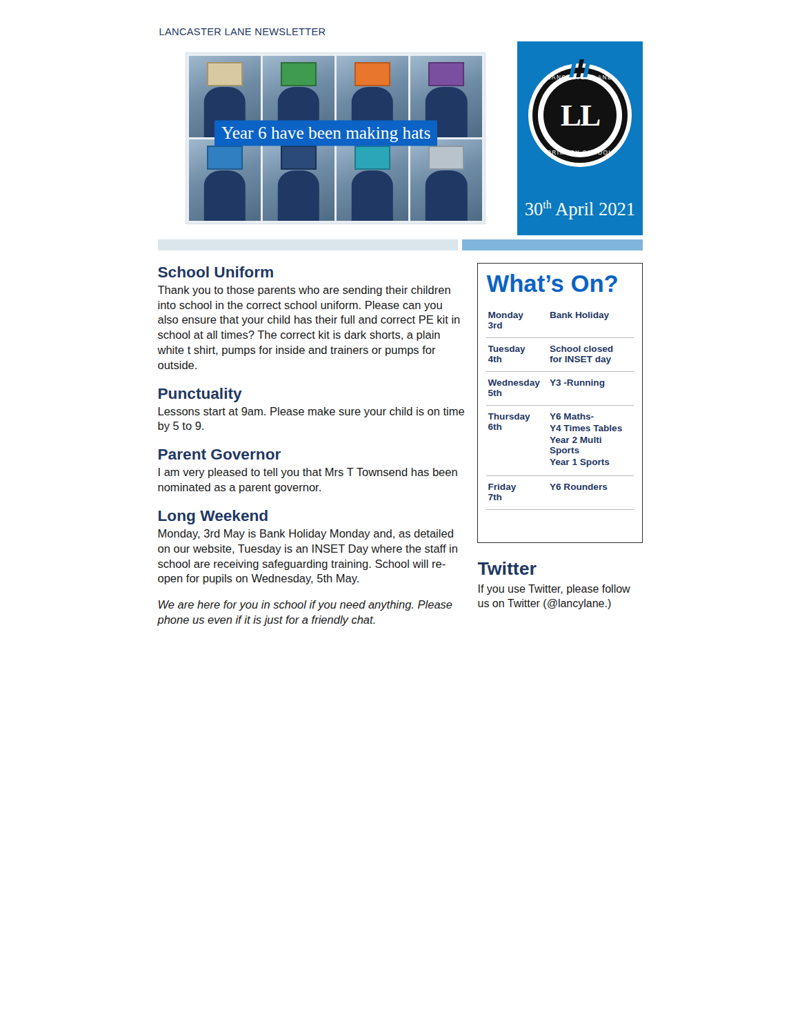Lancaster Lane Newsletter
Year 6 have been making hats
LL
Lancaster Lane Primary School
30th April 2021
School Uniform
Thank you to those parents who are sending their children into school in the correct school uniform. Please can you also ensure that your child has their full and correct PE kit in school at all times? The correct kit is dark shorts, a plain white t shirt, pumps for inside and trainers or pumps for outside.
Punctuality
Lessons start at 9am. Please make sure your child is on time by 5 to 9.
Parent Governor
I am very pleased to tell you that Mrs T Townsend has been nominated as a parent governor.
Long Weekend
Monday, 3rd May is Bank Holiday Monday and, as detailed on our website, Tuesday is an INSET Day where the staff in school are receiving safeguarding training. School will re-open for pupils on Wednesday, 5th May.
We are here for you in school if you need anything. Please phone us even if it is just for a friendly chat.
What’s On?
| Monday 3rd | Bank Holiday |
| Tuesday 4th | School closed for INSET day |
| Wednesday 5th | Y3 -Running |
| Thursday 6th | Y6 Maths- Y4 Times Tables Year 2 Multi Sports Year 1 Sports |
| Friday 7th | Y6 Rounders |
Twitter
If you use Twitter, please follow us on Twitter (@lancylane.)